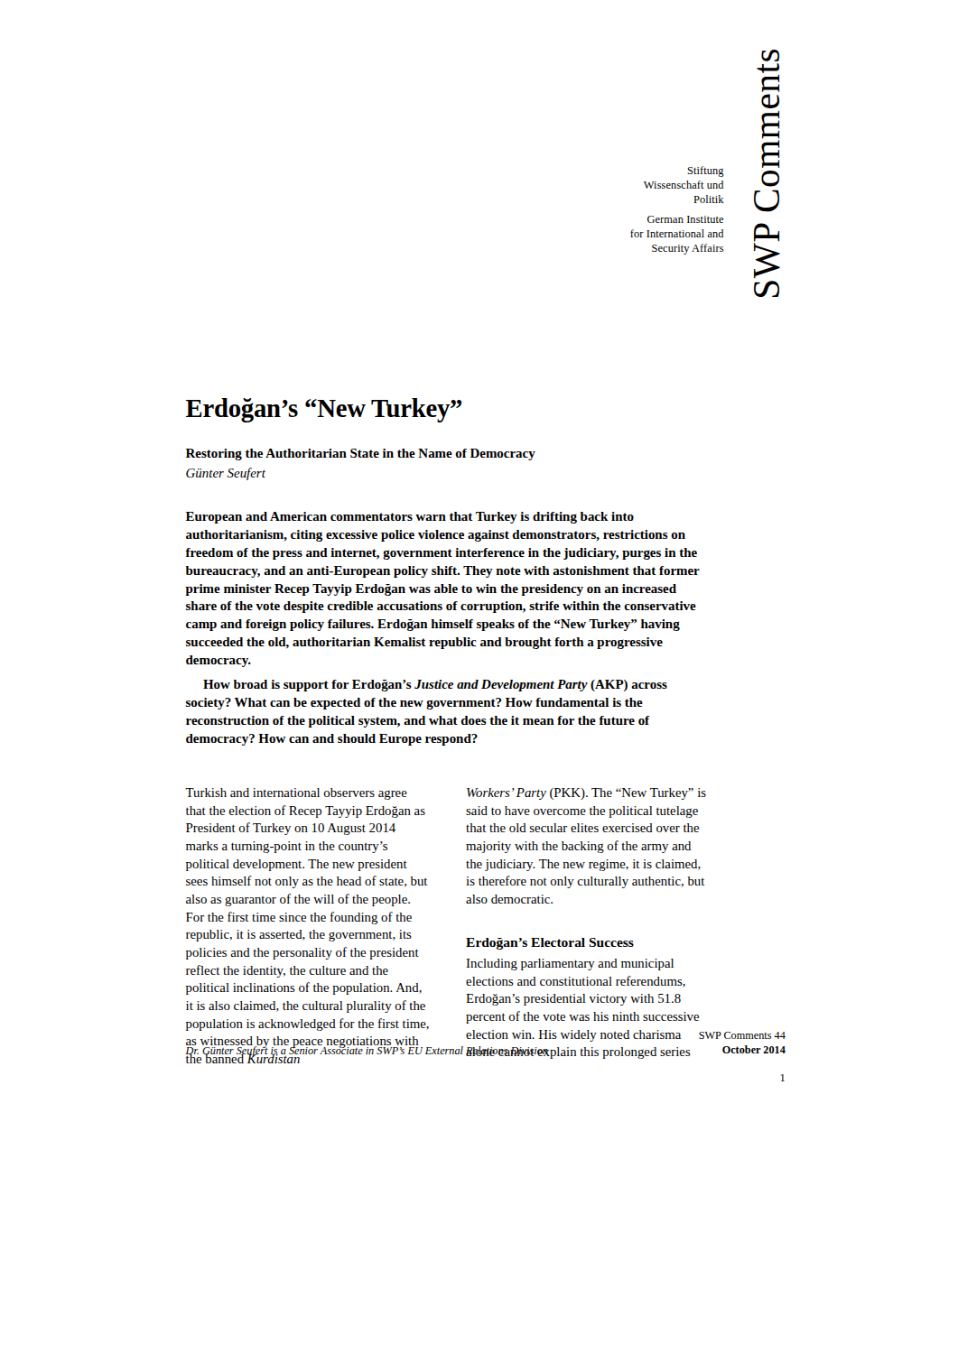Stiftung
Wissenschaft und
Politik
German Institute
for International and
Security Affairs
SWP Comments
Erdoğan’s “New Turkey”
Restoring the Authoritarian State in the Name of Democracy
Günter Seufert
European and American commentators warn that Turkey is drifting back into authoritarianism, citing excessive police violence against demonstrators, restrictions on freedom of the press and internet, government interference in the judiciary, purges in the bureaucracy, and an anti-European policy shift. They note with astonishment that former prime minister Recep Tayyip Erdoğan was able to win the presidency on an increased share of the vote despite credible accusations of corruption, strife within the conservative camp and foreign policy failures. Erdoğan himself speaks of the “New Turkey” having succeeded the old, authoritarian Kemalist republic and brought forth a progressive democracy.
How broad is support for Erdoğan’s Justice and Development Party (AKP) across society? What can be expected of the new government? How fundamental is the reconstruction of the political system, and what does the it mean for the future of democracy? How can and should Europe respond?
Turkish and international observers agree that the election of Recep Tayyip Erdoğan as President of Turkey on 10 August 2014 marks a turning-point in the country’s political development. The new president sees himself not only as the head of state, but also as guarantor of the will of the people. For the first time since the founding of the republic, it is asserted, the government, its policies and the personality of the president reflect the identity, the culture and the political inclinations of the population. And, it is also claimed, the cultural plurality of the population is acknowledged for the first time, as witnessed by the peace negotiations with the banned Kurdistan
Workers’ Party (PKK). The “New Turkey” is said to have overcome the political tutelage that the old secular elites exercised over the majority with the backing of the army and the judiciary. The new regime, it is claimed, is therefore not only culturally authentic, but also democratic.
Erdoğan’s Electoral Success
Including parliamentary and municipal elections and constitutional referendums, Erdoğan’s presidential victory with 51.8 percent of the vote was his ninth successive election win. His widely noted charisma alone cannot explain this prolonged series
Dr. Günter Seufert is a Senior Associate in SWP’s EU External Relations Division
SWP Comments 44
October 2014
1